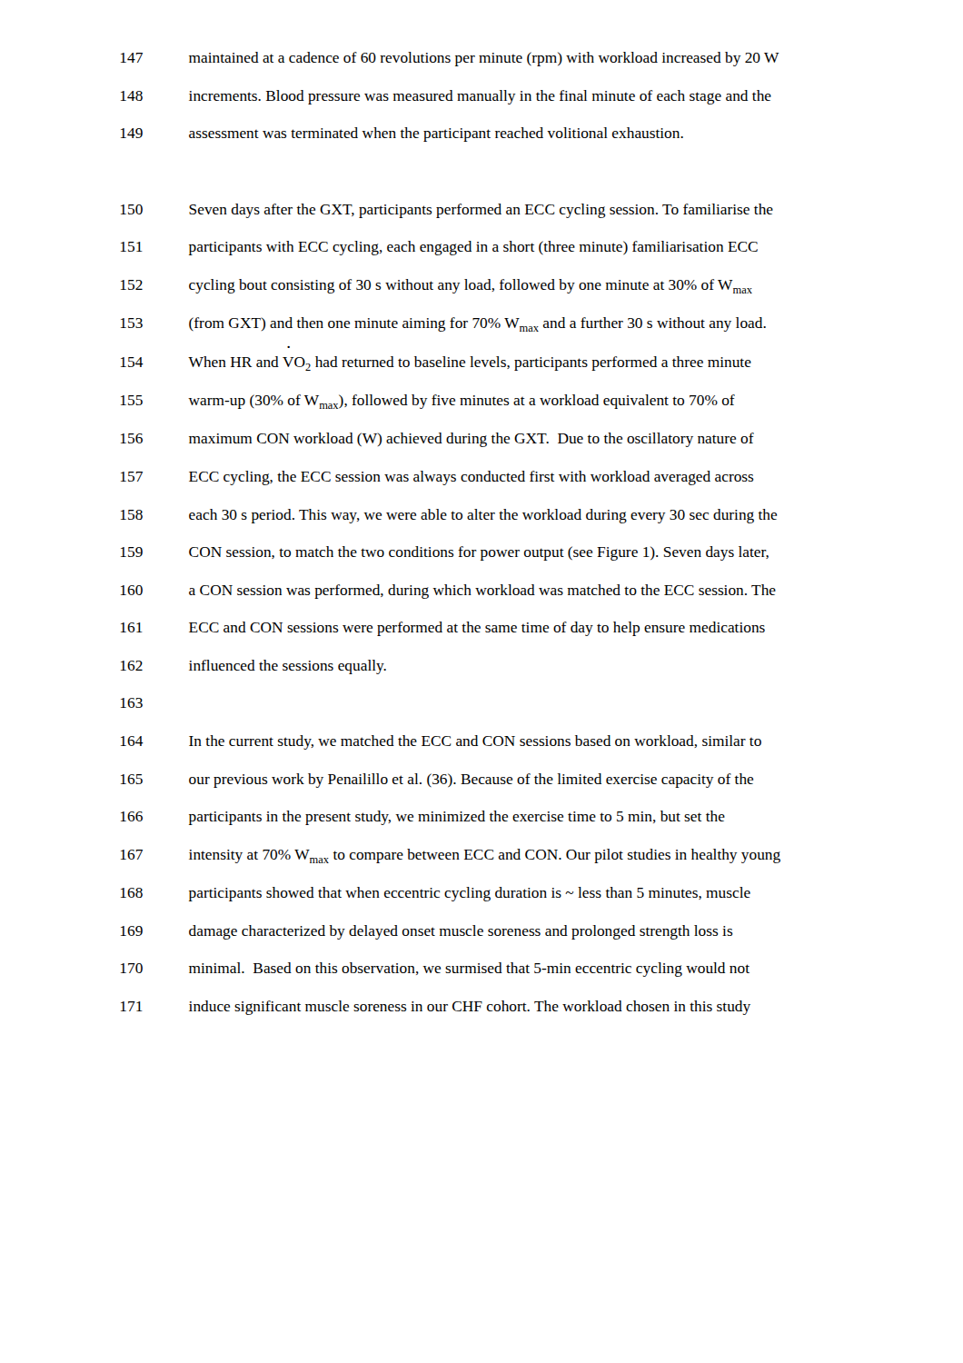147 maintained at a cadence of 60 revolutions per minute (rpm) with workload increased by 20 W
148 increments. Blood pressure was measured manually in the final minute of each stage and the
149 assessment was terminated when the participant reached volitional exhaustion.
150 Seven days after the GXT, participants performed an ECC cycling session. To familiarise the
151 participants with ECC cycling, each engaged in a short (three minute) familiarisation ECC
152 cycling bout consisting of 30 s without any load, followed by one minute at 30% of Wmax
153(from GXT) and then one minute aiming for 70% Wmax and a further 30 s without any load.
154 When HR and VO2 had returned to baseline levels, participants performed a three minute
155 warm-up (30% of Wmax), followed by five minutes at a workload equivalent to 70% of
156 maximum CON workload (W) achieved during the GXT. Due to the oscillatory nature of
157 ECC cycling, the ECC session was always conducted first with workload averaged across
158 each 30 s period. This way, we were able to alter the workload during every 30 sec during the
159 CON session, to match the two conditions for power output (see Figure 1). Seven days later,
160 a CON session was performed, during which workload was matched to the ECC session. The
161 ECC and CON sessions were performed at the same time of day to help ensure medications
162 influenced the sessions equally.
163
164 In the current study, we matched the ECC and CON sessions based on workload, similar to
165 our previous work by Penailillo et al. (36). Because of the limited exercise capacity of the
166 participants in the present study, we minimized the exercise time to 5 min, but set the
167 intensity at 70% Wmax to compare between ECC and CON. Our pilot studies in healthy young
168 participants showed that when eccentric cycling duration is ~ less than 5 minutes, muscle
169 damage characterized by delayed onset muscle soreness and prolonged strength loss is
170 minimal. Based on this observation, we surmised that 5-min eccentric cycling would not
171 induce significant muscle soreness in our CHF cohort. The workload chosen in this study